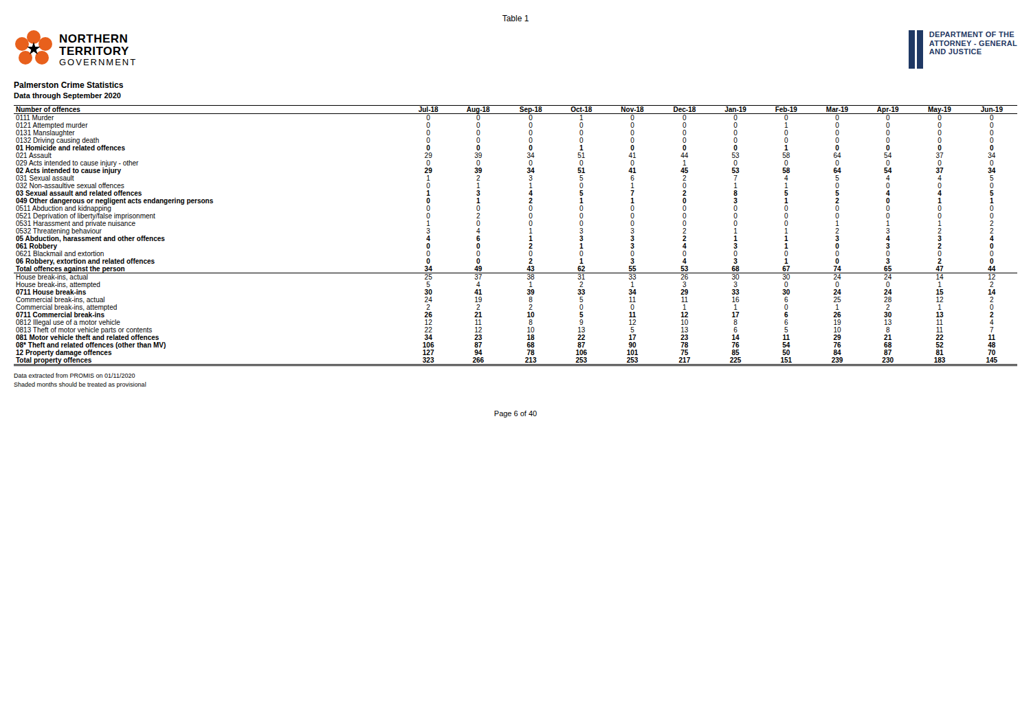Table 1
NORTHERN
TERRITORY
GOVERNMENT
DEPARTMENT OF THE
ATTORNEY - GENERAL
AND JUSTICE
Palmerston Crime Statistics
Data through September 2020
| Number of offences | Jul-18 | Aug-18 | Sep-18 | Oct-18 | Nov-18 | Dec-18 | Jan-19 | Feb-19 | Mar-19 | Apr-19 | May-19 | Jun-19 |
| --- | --- | --- | --- | --- | --- | --- | --- | --- | --- | --- | --- | --- |
| 0111 Murder | 0 | 0 | 0 | 1 | 0 | 0 | 0 | 0 | 0 | 0 | 0 | 0 |
| 0121 Attempted murder | 0 | 0 | 0 | 0 | 0 | 0 | 0 | 1 | 0 | 0 | 0 | 0 |
| 0131 Manslaughter | 0 | 0 | 0 | 0 | 0 | 0 | 0 | 0 | 0 | 0 | 0 | 0 |
| 0132 Driving causing death | 0 | 0 | 0 | 0 | 0 | 0 | 0 | 0 | 0 | 0 | 0 | 0 |
| 01 Homicide and related offences | 0 | 0 | 0 | 1 | 0 | 0 | 0 | 1 | 0 | 0 | 0 | 0 |
| 021 Assault | 29 | 39 | 34 | 51 | 41 | 44 | 53 | 58 | 64 | 54 | 37 | 34 |
| 029 Acts intended to cause injury - other | 0 | 0 | 0 | 0 | 0 | 1 | 0 | 0 | 0 | 0 | 0 | 0 |
| 02 Acts intended to cause injury | 29 | 39 | 34 | 51 | 41 | 45 | 53 | 58 | 64 | 54 | 37 | 34 |
| 031 Sexual assault | 1 | 2 | 3 | 5 | 6 | 2 | 7 | 4 | 5 | 4 | 4 | 5 |
| 032 Non-assaultive sexual offences | 0 | 1 | 1 | 0 | 1 | 0 | 1 | 1 | 0 | 0 | 0 | 0 |
| 03 Sexual assault and related offences | 1 | 3 | 4 | 5 | 7 | 2 | 8 | 5 | 5 | 4 | 4 | 5 |
| 049 Other dangerous or negligent acts endangering persons | 0 | 1 | 2 | 1 | 1 | 0 | 3 | 1 | 2 | 0 | 1 | 1 |
| 0511 Abduction and kidnapping | 0 | 0 | 0 | 0 | 0 | 0 | 0 | 0 | 0 | 0 | 0 | 0 |
| 0521 Deprivation of liberty/false imprisonment | 0 | 2 | 0 | 0 | 0 | 0 | 0 | 0 | 0 | 0 | 0 | 0 |
| 0531 Harassment and private nuisance | 1 | 0 | 0 | 0 | 0 | 0 | 0 | 0 | 1 | 1 | 1 | 2 |
| 0532 Threatening behaviour | 3 | 4 | 1 | 3 | 3 | 2 | 1 | 1 | 2 | 3 | 2 | 2 |
| 05 Abduction, harassment and other offences | 4 | 6 | 1 | 3 | 3 | 2 | 1 | 1 | 3 | 4 | 3 | 4 |
| 061 Robbery | 0 | 0 | 2 | 1 | 3 | 4 | 3 | 1 | 0 | 3 | 2 | 0 |
| 0621 Blackmail and extortion | 0 | 0 | 0 | 0 | 0 | 0 | 0 | 0 | 0 | 0 | 0 | 0 |
| 06 Robbery, extortion and related offences | 0 | 0 | 2 | 1 | 3 | 4 | 3 | 1 | 0 | 3 | 2 | 0 |
| Total offences against the person | 34 | 49 | 43 | 62 | 55 | 53 | 68 | 67 | 74 | 65 | 47 | 44 |
| House break-ins, actual | 25 | 37 | 38 | 31 | 33 | 26 | 30 | 30 | 24 | 24 | 14 | 12 |
| House break-ins, attempted | 5 | 4 | 1 | 2 | 1 | 3 | 3 | 0 | 0 | 0 | 1 | 2 |
| 0711 House break-ins | 30 | 41 | 39 | 33 | 34 | 29 | 33 | 30 | 24 | 24 | 15 | 14 |
| Commercial break-ins, actual | 24 | 19 | 8 | 5 | 11 | 11 | 16 | 6 | 25 | 28 | 12 | 2 |
| Commercial break-ins, attempted | 2 | 2 | 2 | 0 | 0 | 1 | 1 | 0 | 1 | 2 | 1 | 0 |
| 0711 Commercial break-ins | 26 | 21 | 10 | 5 | 11 | 12 | 17 | 6 | 26 | 30 | 13 | 2 |
| 0812 Illegal use of a motor vehicle | 12 | 11 | 8 | 9 | 12 | 10 | 8 | 6 | 19 | 13 | 11 | 4 |
| 0813 Theft of motor vehicle parts or contents | 22 | 12 | 10 | 13 | 5 | 13 | 6 | 5 | 10 | 8 | 11 | 7 |
| 081 Motor vehicle theft and related offences | 34 | 23 | 18 | 22 | 17 | 23 | 14 | 11 | 29 | 21 | 22 | 11 |
| 08* Theft and related offences (other than MV) | 106 | 87 | 68 | 87 | 90 | 78 | 76 | 54 | 76 | 68 | 52 | 48 |
| 12 Property damage offences | 127 | 94 | 78 | 106 | 101 | 75 | 85 | 50 | 84 | 87 | 81 | 70 |
| Total property offences | 323 | 266 | 213 | 253 | 253 | 217 | 225 | 151 | 239 | 230 | 183 | 145 |
Data extracted from PROMIS on 01/11/2020
Shaded months should be treated as provisional
Page 6 of 40